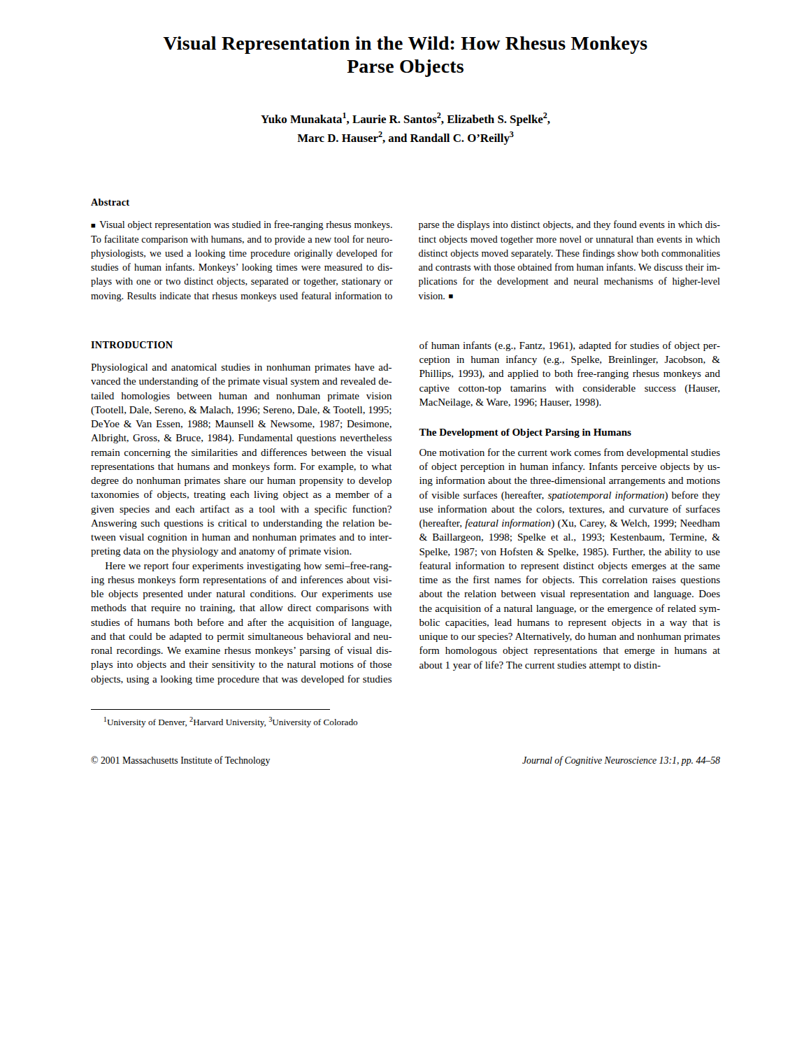Visual Representation in the Wild: How Rhesus Monkeys
Parse Objects
Yuko Munakata1, Laurie R. Santos2, Elizabeth S. Spelke2,
Marc D. Hauser2, and Randall C. O’Reilly3
Abstract
■Visual object representation was studied in free-ranging rhesus monkeys. To facilitate comparison with humans, and to provide a new tool for neurophysiologists, we used a looking time procedure originally developed for studies of human infants. Monkeys’ looking times were measured to displays with one or two distinct objects, separated or together, stationary or moving. Results indicate that rhesus monkeys used featural information to parse the displays into distinct objects, and they found events in which distinct objects moved together more novel or unnatural than events in which distinct objects moved separately. These findings show both commonalities and contrasts with those obtained from human infants. We discuss their implications for the development and neural mechanisms of higher-level vision.■
INTRODUCTION
Physiological and anatomical studies in nonhuman primates have advanced the understanding of the primate visual system and revealed detailed homologies between human and nonhuman primate vision (Tootell, Dale, Sereno, & Malach, 1996; Sereno, Dale, & Tootell, 1995; DeYoe & Van Essen, 1988; Maunsell & Newsome, 1987; Desimone, Albright, Gross, & Bruce, 1984). Fundamental questions nevertheless remain concerning the similarities and differences between the visual representations that humans and monkeys form. For example, to what degree do nonhuman primates share our human propensity to develop taxonomies of objects, treating each living object as a member of a given species and each artifact as a tool with a specific function? Answering such questions is critical to understanding the relation between visual cognition in human and nonhuman primates and to interpreting data on the physiology and anatomy of primate vision.
Here we report four experiments investigating how semi–free-ranging rhesus monkeys form representations of and inferences about visible objects presented under natural conditions. Our experiments use methods that require no training, that allow direct comparisons with studies of humans both before and after the acquisition of language, and that could be adapted to permit simultaneous behavioral and neuronal recordings. We examine rhesus monkeys’ parsing of visual displays into objects and their sensitivity to the natural motions of those objects, using a looking time procedure that was developed for studies of human infants (e.g., Fantz, 1961), adapted for studies of object perception in human infancy (e.g., Spelke, Breinlinger, Jacobson, & Phillips, 1993), and applied to both free-ranging rhesus monkeys and captive cotton-top tamarins with considerable success (Hauser, MacNeilage, & Ware, 1996; Hauser, 1998).
The Development of Object Parsing in Humans
One motivation for the current work comes from developmental studies of object perception in human infancy. Infants perceive objects by using information about the three-dimensional arrangements and motions of visible surfaces (hereafter, spatiotemporal information) before they use information about the colors, textures, and curvature of surfaces (hereafter, featural information) (Xu, Carey, & Welch, 1999; Needham & Baillargeon, 1998; Spelke et al., 1993; Kestenbaum, Termine, & Spelke, 1987; von Hofsten & Spelke, 1985). Further, the ability to use featural information to represent distinct objects emerges at the same time as the first names for objects. This correlation raises questions about the relation between visual representation and language. Does the acquisition of a natural language, or the emergence of related symbolic capacities, lead humans to represent objects in a way that is unique to our species? Alternatively, do human and nonhuman primates form homologous object representations that emerge in humans at about 1 year of life? The current studies attempt to distin-
1University of Denver, 2Harvard University, 3University of Colorado
© 2001 Massachusetts Institute of Technology Journal of Cognitive Neuroscience 13:1, pp. 44–58